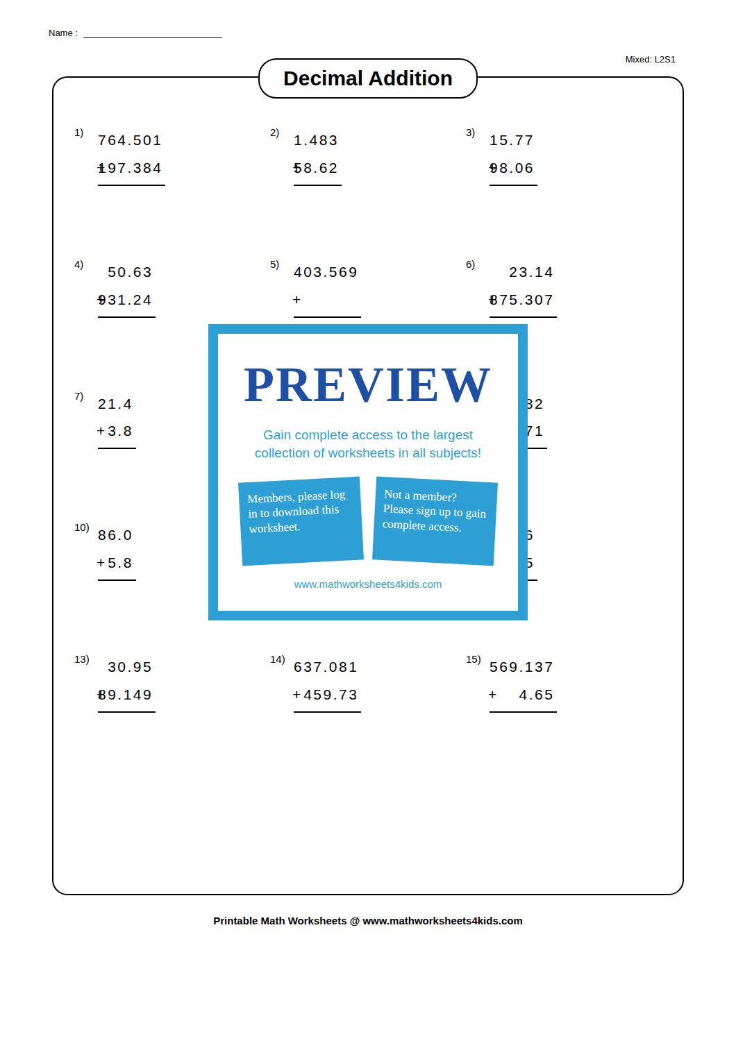Name :
Mixed: L2S1
Decimal Addition
| 1) 764.501 + 197.384 | 2) 1.483 + 58.62 | 3) 15.77 + 98.06 |
| 4) 50.63 + 931.24 | 5) 403.569 + | 6) 23.14 + 875.307 |
| 7) 21.4 + 3.8 | 8) + | 9) 0.682 + 140.71 |
| 10) 86.0 + 5.8 | 11) + | 12) 3.276 + 8.945 |
| 13) 30.95 + 89.149 | 14) 637.081 + 459.73 | 15) 569.137 + 4.65 |
PREVIEW
Gain complete access to the largest
collection of worksheets in all subjects!
Members, please log in to download this worksheet.
Not a member? Please sign up to gain complete access.
www.mathworksheets4kids.com
Printable Math Worksheets @ www.mathworksheets4kids.com